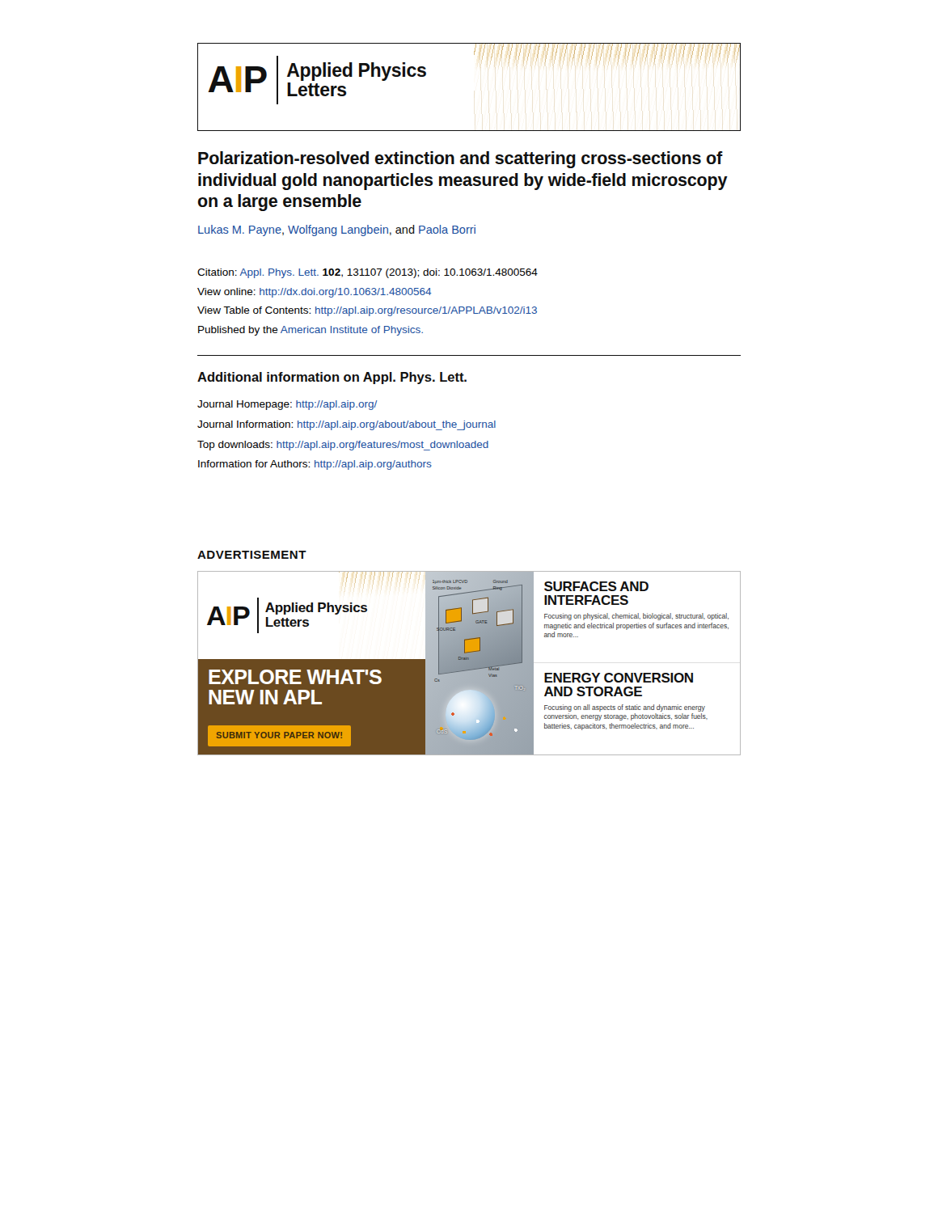AIP
Applied Physics
Letters
Polarization-resolved extinction and scattering cross-sections of individual gold nanoparticles measured by wide-field microscopy on a large ensemble
Lukas M. Payne, Wolfgang Langbein, and Paola Borri
Citation: Appl. Phys. Lett. 102, 131107 (2013); doi: 10.1063/1.4800564
View online: http://dx.doi.org/10.1063/1.4800564
View Table of Contents: http://apl.aip.org/resource/1/APPLAB/v102/i13
Published by the American Institute of Physics.
Additional information on Appl. Phys. Lett.
Journal Homepage: http://apl.aip.org/
Journal Information: http://apl.aip.org/about/about_the_journal
Top downloads: http://apl.aip.org/features/most_downloaded
Information for Authors: http://apl.aip.org/authors
ADVERTISEMENT
AIP
Applied Physics
Letters
EXPLORE WHAT'S
NEW IN APL
SUBMIT YOUR PAPER NOW!
1µm-thick LPCVD
Silicon Dioxide
Ground
Ring
SOURCE
GATE
Drain
Metal
Vias
Cs
TiO₂
CdS
AND
ES
SURFACES AND
INTERFACES
Focusing on physical, chemical, biological, structural, optical, magnetic and electrical properties of surfaces and interfaces, and more...
ENERGY CONVERSION
AND STORAGE
Focusing on all aspects of static and dynamic energy conversion, energy storage, photovoltaics, solar fuels, batteries, capacitors, thermoelectrics, and more...